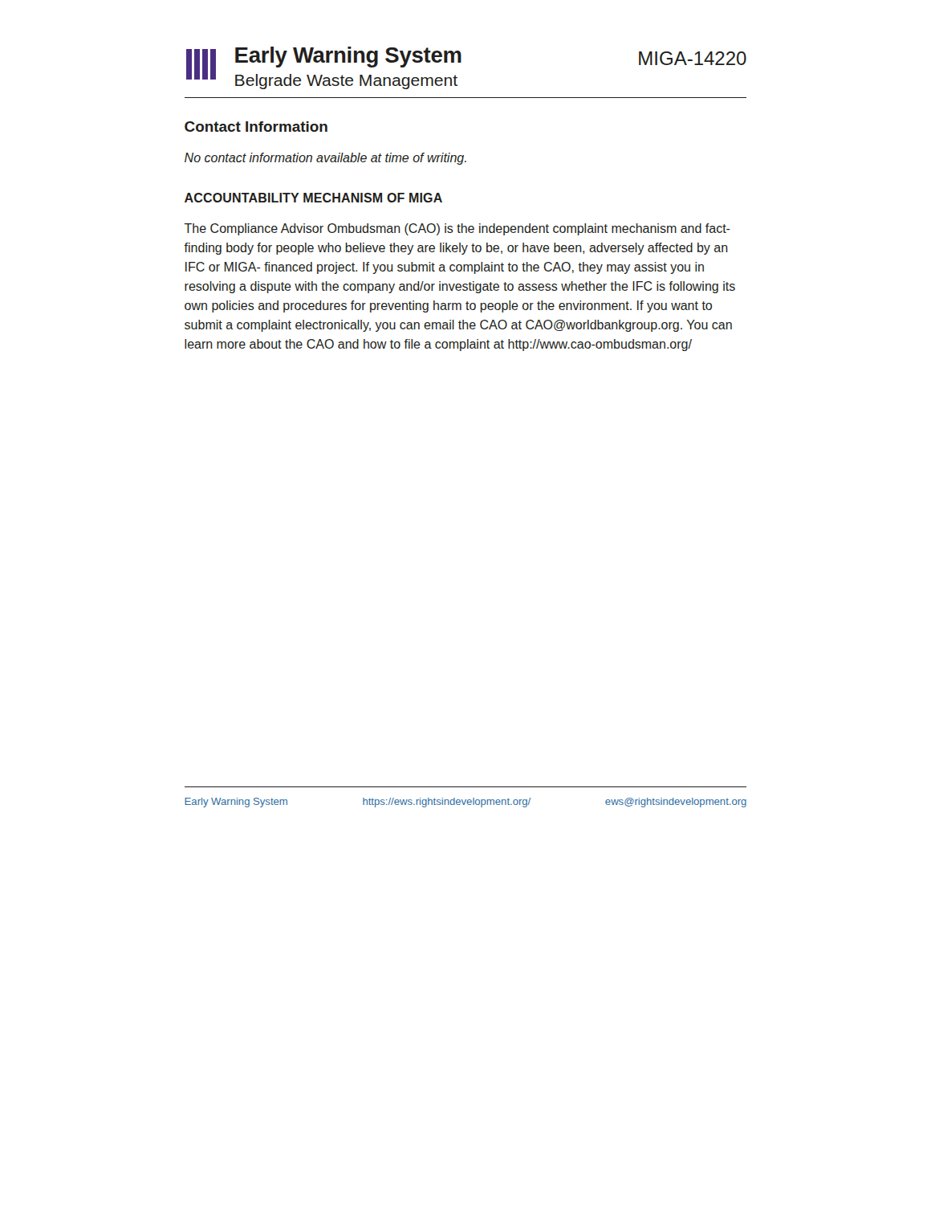Early Warning System
Belgrade Waste Management
MIGA-14220
Contact Information
No contact information available at time of writing.
ACCOUNTABILITY MECHANISM OF MIGA
The Compliance Advisor Ombudsman (CAO) is the independent complaint mechanism and fact-finding body for people who believe they are likely to be, or have been, adversely affected by an IFC or MIGA- financed project. If you submit a complaint to the CAO, they may assist you in resolving a dispute with the company and/or investigate to assess whether the IFC is following its own policies and procedures for preventing harm to people or the environment. If you want to submit a complaint electronically, you can email the CAO at CAO@worldbankgroup.org. You can learn more about the CAO and how to file a complaint at http://www.cao-ombudsman.org/
Early Warning System https://ews.rightsindevelopment.org/ ews@rightsindevelopment.org